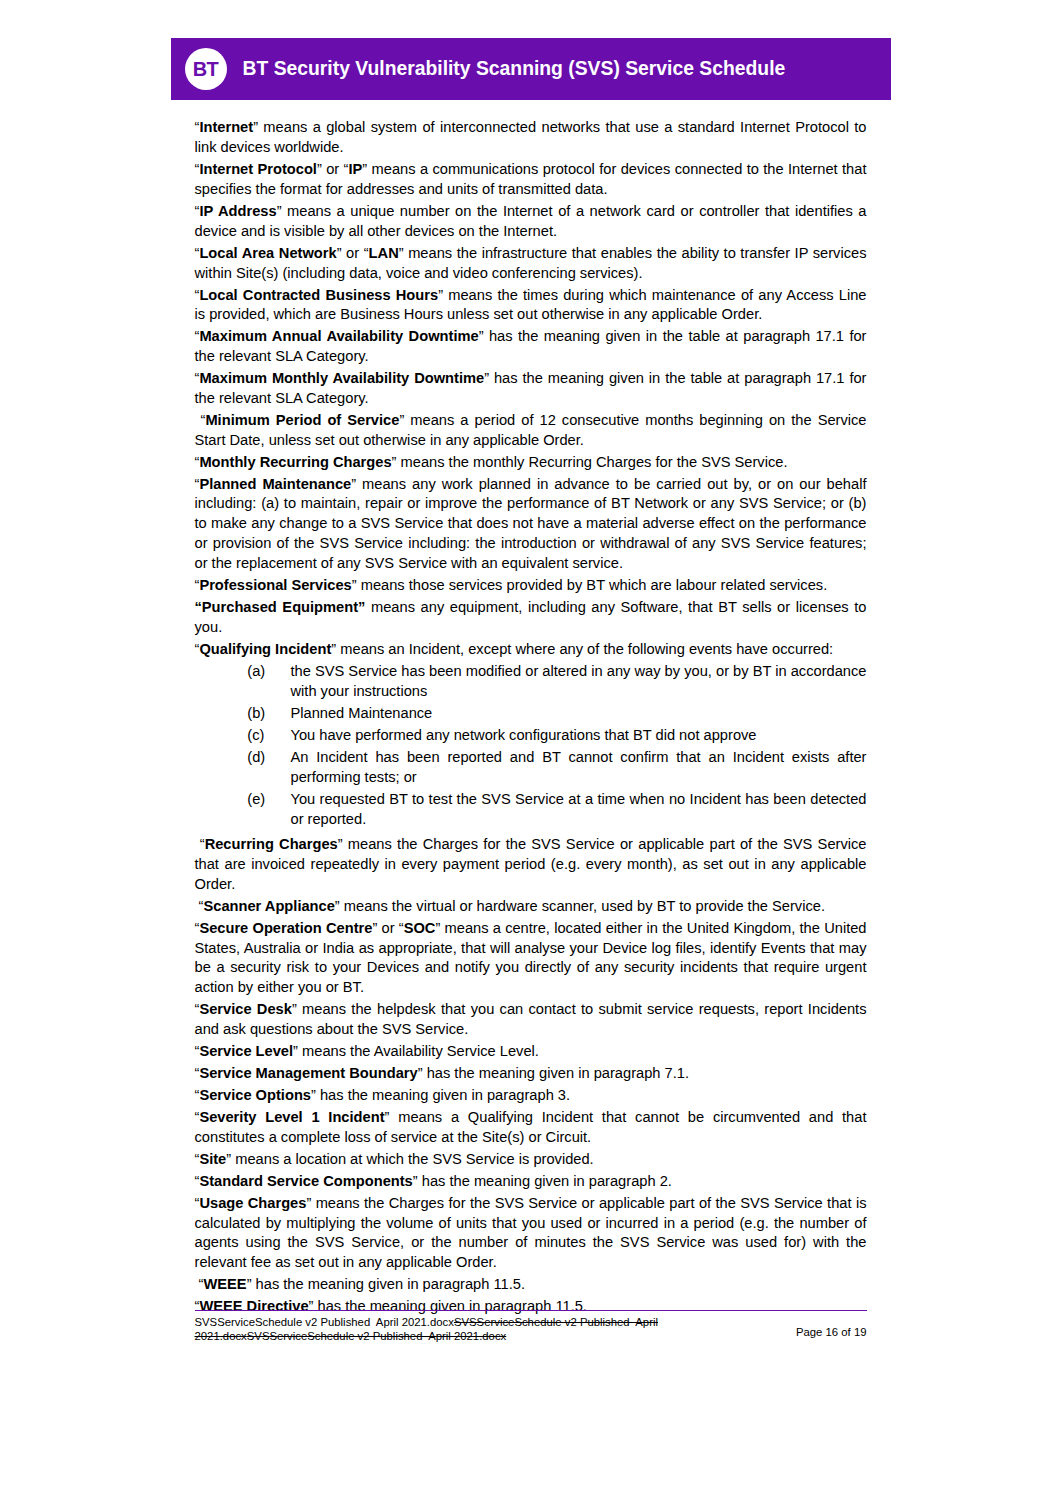BT
BT Security Vulnerability Scanning (SVS) Service Schedule
“Internet” means a global system of interconnected networks that use a standard Internet Protocol to link devices worldwide.
“Internet Protocol” or “IP” means a communications protocol for devices connected to the Internet that specifies the format for addresses and units of transmitted data.
“IP Address” means a unique number on the Internet of a network card or controller that identifies a device and is visible by all other devices on the Internet.
“Local Area Network” or “LAN” means the infrastructure that enables the ability to transfer IP services within Site(s) (including data, voice and video conferencing services).
“Local Contracted Business Hours” means the times during which maintenance of any Access Line is provided, which are Business Hours unless set out otherwise in any applicable Order.
“Maximum Annual Availability Downtime” has the meaning given in the table at paragraph 17.1 for the relevant SLA Category.
“Maximum Monthly Availability Downtime” has the meaning given in the table at paragraph 17.1 for the relevant SLA Category.
“Minimum Period of Service” means a period of 12 consecutive months beginning on the Service Start Date, unless set out otherwise in any applicable Order.
“Monthly Recurring Charges” means the monthly Recurring Charges for the SVS Service.
“Planned Maintenance” means any work planned in advance to be carried out by, or on our behalf including: (a) to maintain, repair or improve the performance of BT Network or any SVS Service; or (b) to make any change to a SVS Service that does not have a material adverse effect on the performance or provision of the SVS Service including: the introduction or withdrawal of any SVS Service features; or the replacement of any SVS Service with an equivalent service.
“Professional Services” means those services provided by BT which are labour related services.
“Purchased Equipment” means any equipment, including any Software, that BT sells or licenses to you.
“Qualifying Incident” means an Incident, except where any of the following events have occurred:
(a) the SVS Service has been modified or altered in any way by you, or by BT in accordance with your instructions
(b) Planned Maintenance
(c) You have performed any network configurations that BT did not approve
(d) An Incident has been reported and BT cannot confirm that an Incident exists after performing tests; or
(e) You requested BT to test the SVS Service at a time when no Incident has been detected or reported.
“Recurring Charges” means the Charges for the SVS Service or applicable part of the SVS Service that are invoiced repeatedly in every payment period (e.g. every month), as set out in any applicable Order.
“Scanner Appliance” means the virtual or hardware scanner, used by BT to provide the Service.
“Secure Operation Centre” or “SOC” means a centre, located either in the United Kingdom, the United States, Australia or India as appropriate, that will analyse your Device log files, identify Events that may be a security risk to your Devices and notify you directly of any security incidents that require urgent action by either you or BT.
“Service Desk” means the helpdesk that you can contact to submit service requests, report Incidents and ask questions about the SVS Service.
“Service Level” means the Availability Service Level.
“Service Management Boundary” has the meaning given in paragraph 7.1.
“Service Options” has the meaning given in paragraph 3.
“Severity Level 1 Incident” means a Qualifying Incident that cannot be circumvented and that constitutes a complete loss of service at the Site(s) or Circuit.
“Site” means a location at which the SVS Service is provided.
“Standard Service Components” has the meaning given in paragraph 2.
“Usage Charges” means the Charges for the SVS Service or applicable part of the SVS Service that is calculated by multiplying the volume of units that you used or incurred in a period (e.g. the number of agents using the SVS Service, or the number of minutes the SVS Service was used for) with the relevant fee as set out in any applicable Order.
“WEEE” has the meaning given in paragraph 11.5.
“WEEE Directive” has the meaning given in paragraph 11.5.
SVSServiceSchedule v2 Published April 2021.docxSVSServiceSchedule v2 Published April 2021.docxSVSServiceSchedule v2 Published April 2021.docx
Page 16 of 19